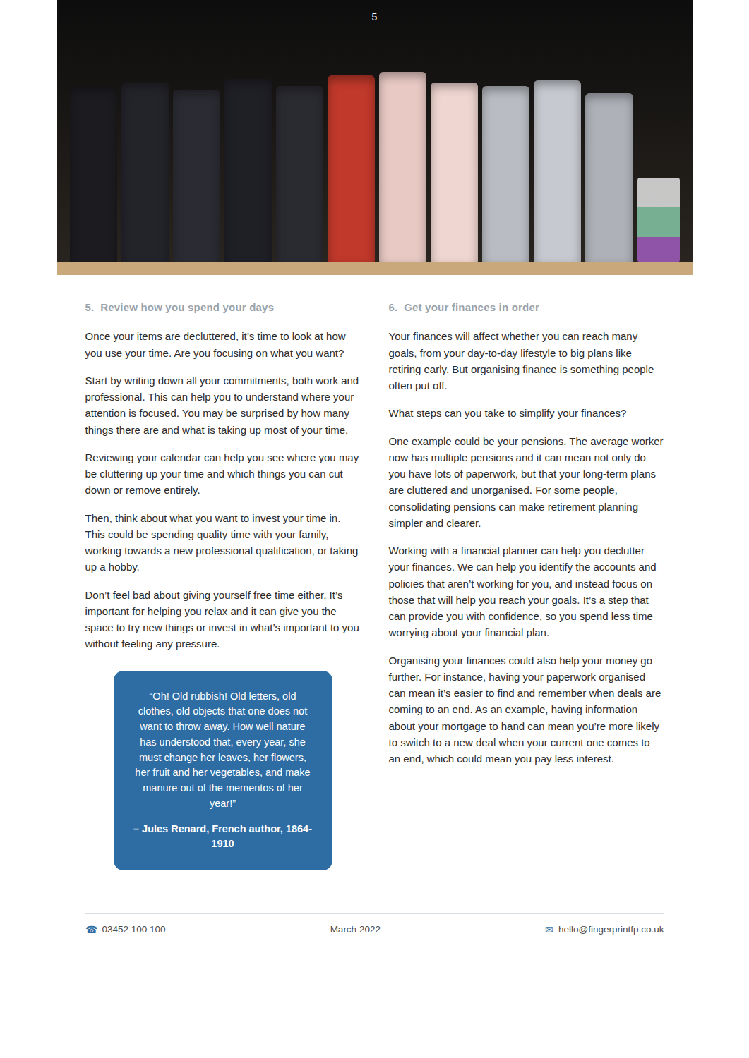5
5. Review how you spend your days
Once your items are decluttered, it’s time to look at how you use your time. Are you focusing on what you want?
Start by writing down all your commitments, both work and professional. This can help you to understand where your attention is focused. You may be surprised by how many things there are and what is taking up most of your time.
Reviewing your calendar can help you see where you may be cluttering up your time and which things you can cut down or remove entirely.
Then, think about what you want to invest your time in. This could be spending quality time with your family, working towards a new professional qualification, or taking up a hobby.
Don’t feel bad about giving yourself free time either. It’s important for helping you relax and it can give you the space to try new things or invest in what’s important to you without feeling any pressure.
“Oh! Old rubbish! Old letters, old clothes, old objects that one does not want to throw away. How well nature has understood that, every year, she must change her leaves, her flowers, her fruit and her vegetables, and make manure out of the mementos of her year!” – Jules Renard, French author, 1864-1910
6. Get your finances in order
Your finances will affect whether you can reach many goals, from your day-to-day lifestyle to big plans like retiring early. But organising finance is something people often put off.
What steps can you take to simplify your finances?
One example could be your pensions. The average worker now has multiple pensions and it can mean not only do you have lots of paperwork, but that your long-term plans are cluttered and unorganised. For some people, consolidating pensions can make retirement planning simpler and clearer.
Working with a financial planner can help you declutter your finances. We can help you identify the accounts and policies that aren’t working for you, and instead focus on those that will help you reach your goals. It’s a step that can provide you with confidence, so you spend less time worrying about your financial plan.
Organising your finances could also help your money go further. For instance, having your paperwork organised can mean it’s easier to find and remember when deals are coming to an end. As an example, having information about your mortgage to hand can mean you’re more likely to switch to a new deal when your current one comes to an end, which could mean you pay less interest.
☎03452 100 100
March 2022
✉hello@fingerprintfp.co.uk